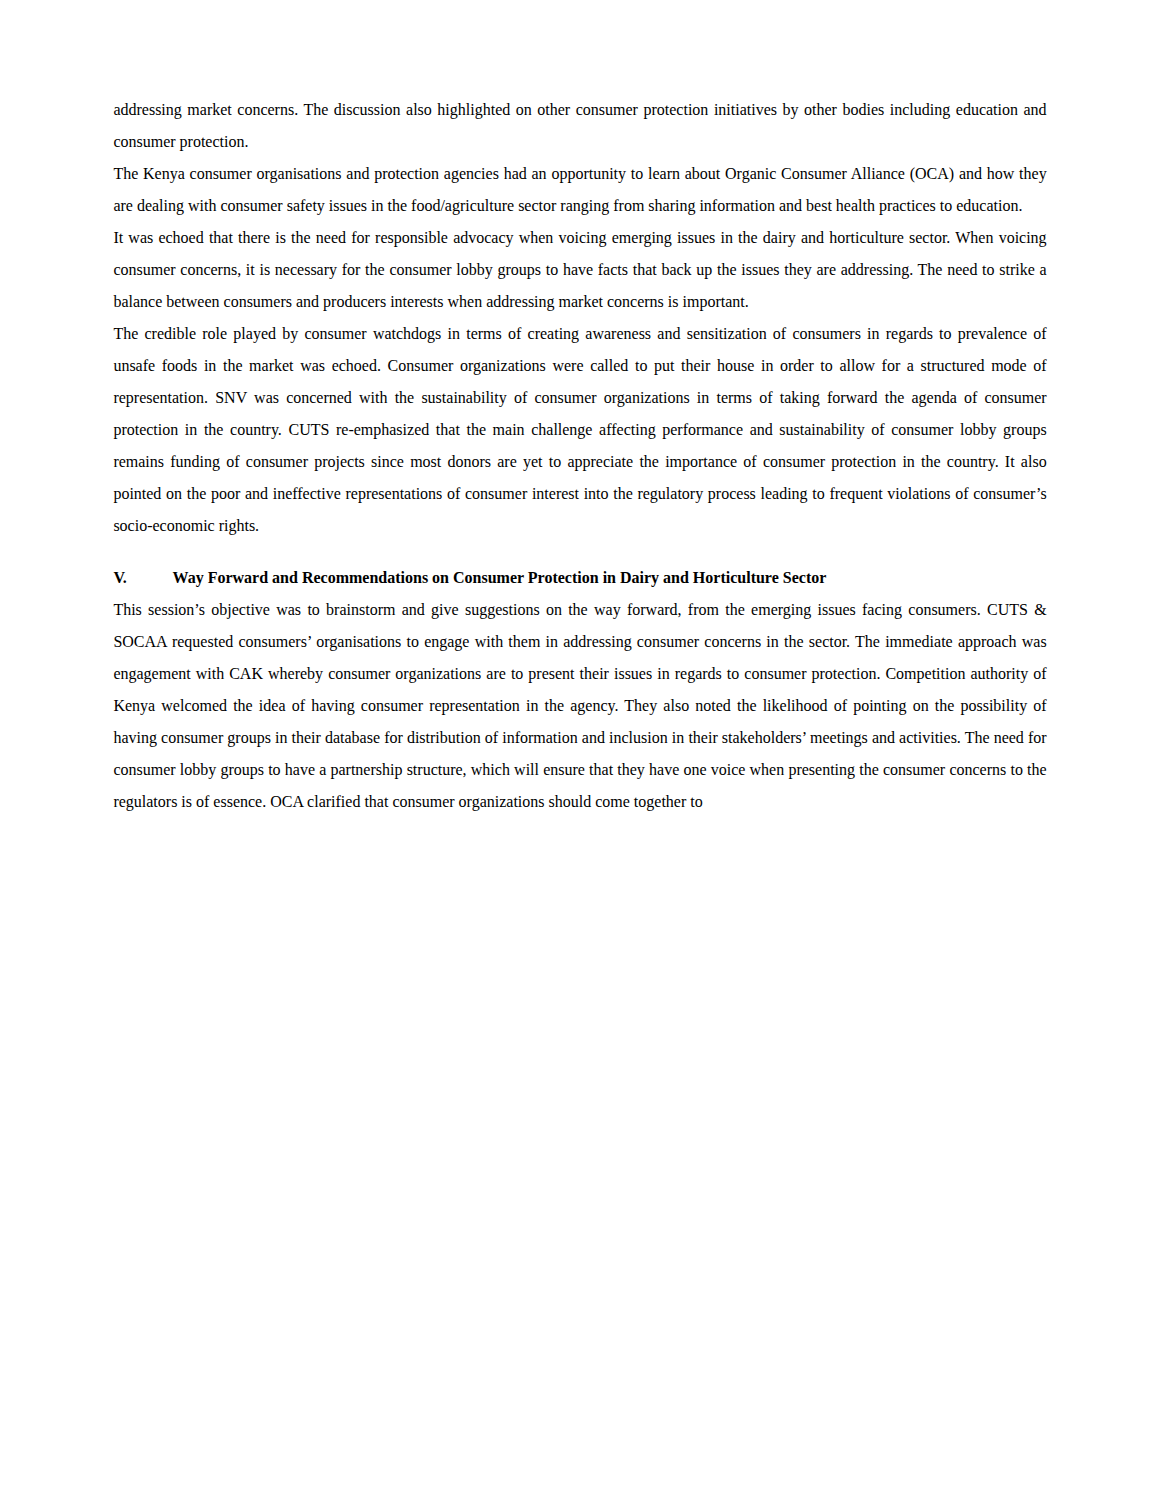addressing market concerns. The discussion also highlighted on other consumer protection initiatives by other bodies including education and consumer protection.
The Kenya consumer organisations and protection agencies had an opportunity to learn about Organic Consumer Alliance (OCA) and how they are dealing with consumer safety issues in the food/agriculture sector ranging from sharing information and best health practices to education.
It was echoed that there is the need for responsible advocacy when voicing emerging issues in the dairy and horticulture sector. When voicing consumer concerns, it is necessary for the consumer lobby groups to have facts that back up the issues they are addressing. The need to strike a balance between consumers and producers interests when addressing market concerns is important.
The credible role played by consumer watchdogs in terms of creating awareness and sensitization of consumers in regards to prevalence of unsafe foods in the market was echoed. Consumer organizations were called to put their house in order to allow for a structured mode of representation. SNV was concerned with the sustainability of consumer organizations in terms of taking forward the agenda of consumer protection in the country. CUTS re-emphasized that the main challenge affecting performance and sustainability of consumer lobby groups remains funding of consumer projects since most donors are yet to appreciate the importance of consumer protection in the country. It also pointed on the poor and ineffective representations of consumer interest into the regulatory process leading to frequent violations of consumer’s socio-economic rights.
V.
Way Forward and Recommendations on Consumer Protection in Dairy and Horticulture Sector
This session’s objective was to brainstorm and give suggestions on the way forward, from the emerging issues facing consumers. CUTS & SOCAA requested consumers’ organisations to engage with them in addressing consumer concerns in the sector. The immediate approach was engagement with CAK whereby consumer organizations are to present their issues in regards to consumer protection. Competition authority of Kenya welcomed the idea of having consumer representation in the agency. They also noted the likelihood of pointing on the possibility of having consumer groups in their database for distribution of information and inclusion in their stakeholders’ meetings and activities. The need for consumer lobby groups to have a partnership structure, which will ensure that they have one voice when presenting the consumer concerns to the regulators is of essence. OCA clarified that consumer organizations should come together to